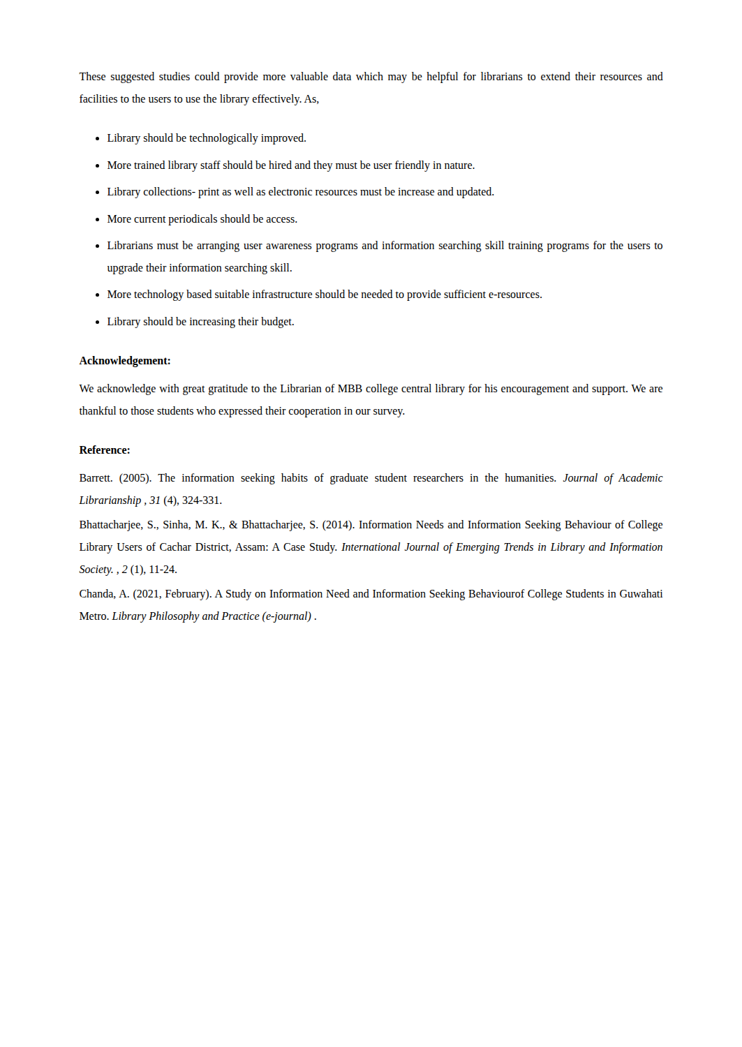These suggested studies could provide more valuable data which may be helpful for librarians to extend their resources and facilities to the users to use the library effectively. As,
Library should be technologically improved.
More trained library staff should be hired and they must be user friendly in nature.
Library collections- print as well as electronic resources must be increase and updated.
More current periodicals should be access.
Librarians must be arranging user awareness programs and information searching skill training programs for the users to upgrade their information searching skill.
More technology based suitable infrastructure should be needed to provide sufficient e-resources.
Library should be increasing their budget.
Acknowledgement:
We acknowledge with great gratitude to the Librarian of MBB college central library for his encouragement and support. We are thankful to those students who expressed their cooperation in our survey.
Reference:
Barrett. (2005). The information seeking habits of graduate student researchers in the humanities. Journal of Academic Librarianship , 31 (4), 324-331.
Bhattacharjee, S., Sinha, M. K., & Bhattacharjee, S. (2014). Information Needs and Information Seeking Behaviour of College Library Users of Cachar District, Assam: A Case Study. International Journal of Emerging Trends in Library and Information Society. , 2 (1), 11-24.
Chanda, A. (2021, February). A Study on Information Need and Information Seeking Behaviourof College Students in Guwahati Metro. Library Philosophy and Practice (e-journal) .